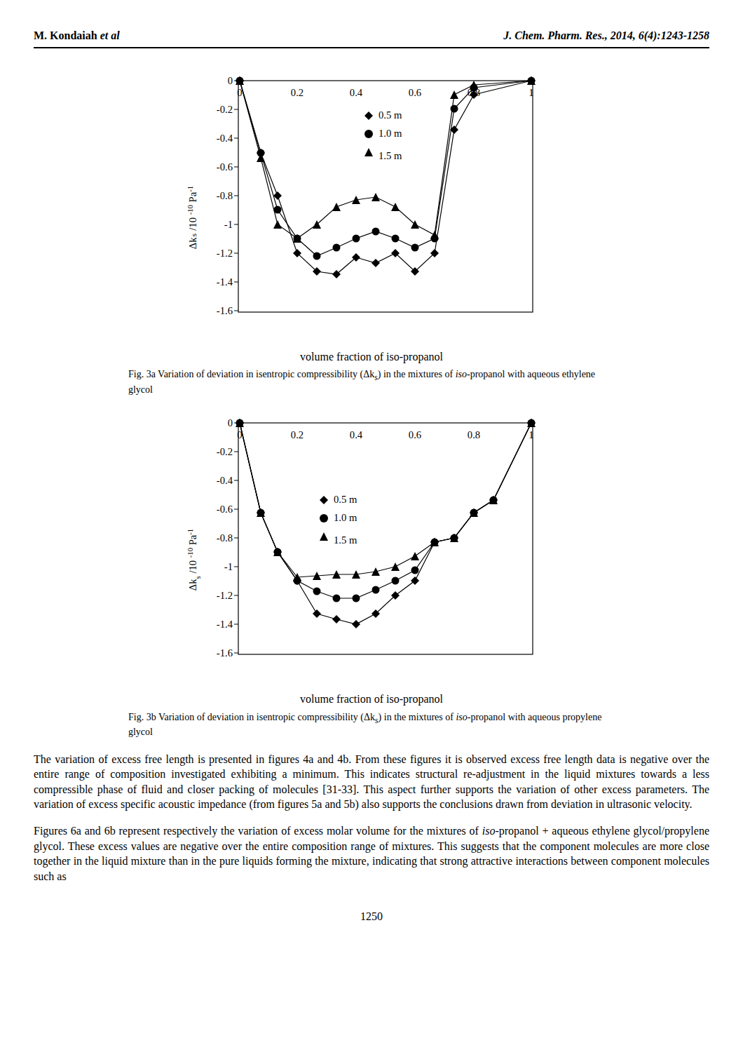M. Kondaiah et al
J. Chem. Pharm. Res., 2014, 6(4):1243-1258
0 -0.2 -0.4 -0.6 -0.8 -1 -1.2 -1.4 -1.6 0 0.2 0.4 0.6 0.8 1 Δkₛ /10 -10 Pa-1 0.5 m 1.0 m 1.5 m
volume fraction of iso-propanol
Fig. 3a Variation of deviation in isentropic compressibility (Δks) in the mixtures of iso-propanol with aqueous ethylene glycol
0 -0.2 -0.4 -0.6 -0.8 -1 -1.2 -1.4 -1.6 0 0.2 0.4 0.6 0.8 1 Δks /10 -10 Pa-1 0.5 m 1.0 m 1.5 m
volume fraction of iso-propanol
Fig. 3b Variation of deviation in isentropic compressibility (Δks) in the mixtures of iso-propanol with aqueous propylene glycol
The variation of excess free length is presented in figures 4a and 4b. From these figures it is observed excess free length data is negative over the entire range of composition investigated exhibiting a minimum. This indicates structural re-adjustment in the liquid mixtures towards a less compressible phase of fluid and closer packing of molecules [31-33]. This aspect further supports the variation of other excess parameters. The variation of excess specific acoustic impedance (from figures 5a and 5b) also supports the conclusions drawn from deviation in ultrasonic velocity.
Figures 6a and 6b represent respectively the variation of excess molar volume for the mixtures of iso-propanol + aqueous ethylene glycol/propylene glycol. These excess values are negative over the entire composition range of mixtures. This suggests that the component molecules are more close together in the liquid mixture than in the pure liquids forming the mixture, indicating that strong attractive interactions between component molecules such as
1250